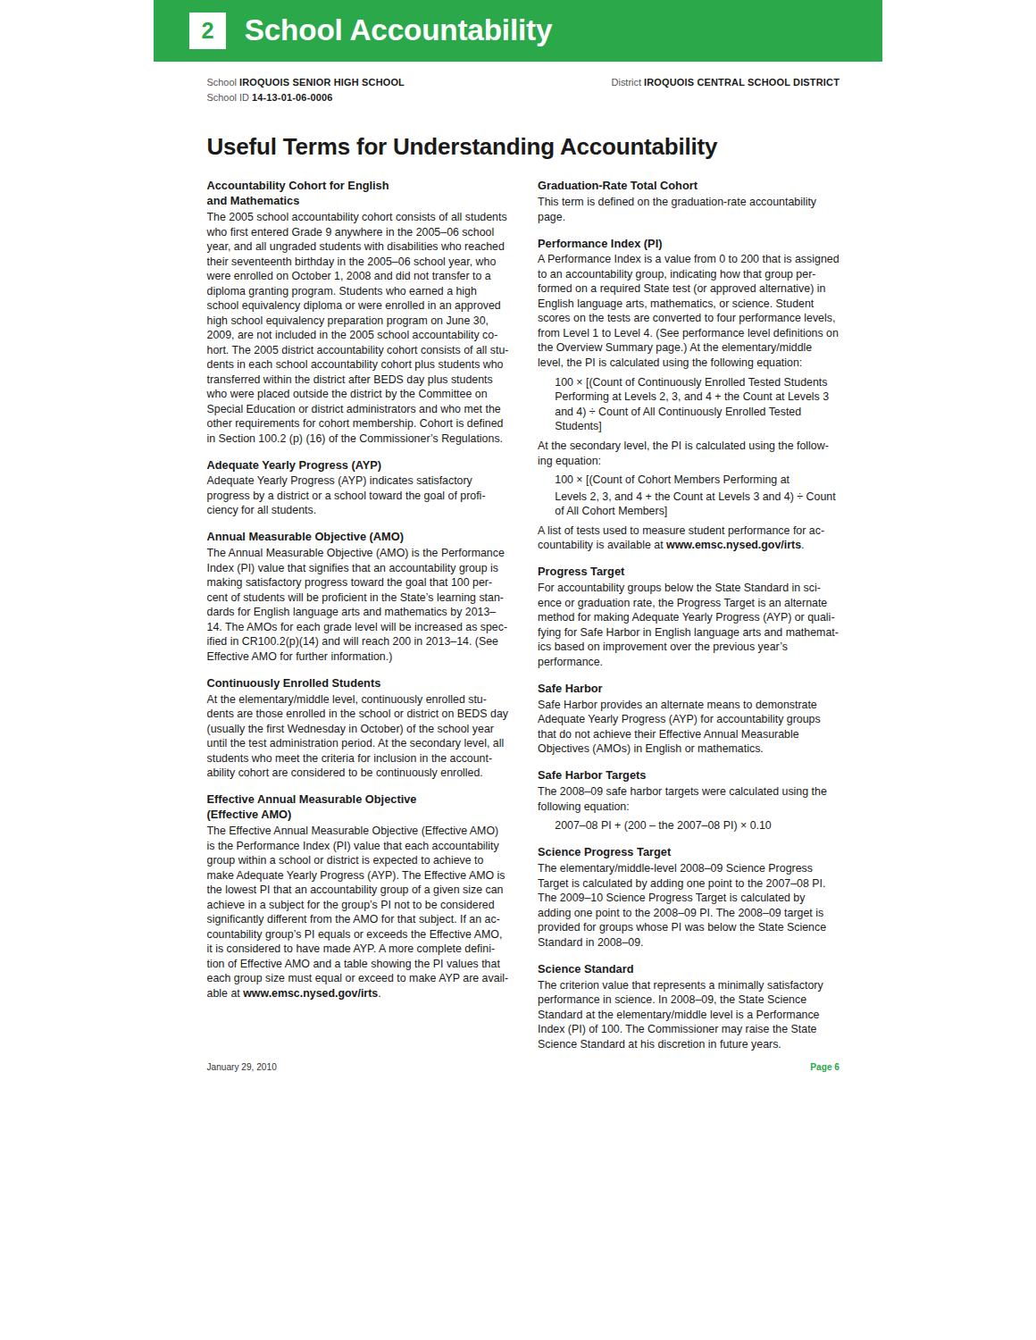2
School Accountability
School IROQUOIS SENIOR HIGH SCHOOL
School ID 14-13-01-06-0006
District IROQUOIS CENTRAL SCHOOL DISTRICT
Useful Terms for Understanding Accountability
Accountability Cohort for English
and Mathematics
The 2005 school accountability cohort consists of all students who first entered Grade 9 anywhere in the 2005–06 school year, and all ungraded students with disabilities who reached their seventeenth birthday in the 2005–06 school year, who were enrolled on October 1, 2008 and did not transfer to a diploma granting program. Students who earned a high school equivalency diploma or were enrolled in an approved high school equivalency preparation program on June 30, 2009, are not included in the 2005 school accountability cohort. The 2005 district accountability cohort consists of all students in each school accountability cohort plus students who transferred within the district after BEDS day plus students who were placed outside the district by the Committee on Special Education or district administrators and who met the other requirements for cohort membership. Cohort is defined in Section 100.2 (p) (16) of the Commissioner’s Regulations.
Adequate Yearly Progress (AYP)
Adequate Yearly Progress (AYP) indicates satisfactory progress by a district or a school toward the goal of proficiency for all students.
Annual Measurable Objective (AMO)
The Annual Measurable Objective (AMO) is the Performance Index (PI) value that signifies that an accountability group is making satisfactory progress toward the goal that 100 percent of students will be proficient in the State’s learning standards for English language arts and mathematics by 2013–14. The AMOs for each grade level will be increased as specified in CR100.2(p)(14) and will reach 200 in 2013–14. (See Effective AMO for further information.)
Continuously Enrolled Students
At the elementary/middle level, continuously enrolled students are those enrolled in the school or district on BEDS day (usually the first Wednesday in October) of the school year until the test administration period. At the secondary level, all students who meet the criteria for inclusion in the accountability cohort are considered to be continuously enrolled.
Effective Annual Measurable Objective
(Effective AMO)
The Effective Annual Measurable Objective (Effective AMO) is the Performance Index (PI) value that each accountability group within a school or district is expected to achieve to make Adequate Yearly Progress (AYP). The Effective AMO is the lowest PI that an accountability group of a given size can achieve in a subject for the group’s PI not to be considered significantly different from the AMO for that subject. If an accountability group’s PI equals or exceeds the Effective AMO, it is considered to have made AYP. A more complete definition of Effective AMO and a table showing the PI values that each group size must equal or exceed to make AYP are available at www.emsc.nysed.gov/irts.
Graduation-Rate Total Cohort
This term is defined on the graduation-rate accountability page.
Performance Index (PI)
A Performance Index is a value from 0 to 200 that is assigned to an accountability group, indicating how that group performed on a required State test (or approved alternative) in English language arts, mathematics, or science. Student scores on the tests are converted to four performance levels, from Level 1 to Level 4. (See performance level definitions on the Overview Summary page.) At the elementary/middle level, the PI is calculated using the following equation:
100 × [(Count of Continuously Enrolled Tested Students Performing at Levels 2, 3, and 4 + the Count at Levels 3 and 4) ÷ Count of All Continuously Enrolled Tested Students]
At the secondary level, the PI is calculated using the following equation:
100 × [(Count of Cohort Members Performing at
Levels 2, 3, and 4 + the Count at Levels 3 and 4) ÷ Count of All Cohort Members]
A list of tests used to measure student performance for accountability is available at www.emsc.nysed.gov/irts.
Progress Target
For accountability groups below the State Standard in science or graduation rate, the Progress Target is an alternate method for making Adequate Yearly Progress (AYP) or qualifying for Safe Harbor in English language arts and mathematics based on improvement over the previous year’s performance.
Safe Harbor
Safe Harbor provides an alternate means to demonstrate Adequate Yearly Progress (AYP) for accountability groups that do not achieve their Effective Annual Measurable Objectives (AMOs) in English or mathematics.
Safe Harbor Targets
The 2008–09 safe harbor targets were calculated using the following equation:
2007–08 PI + (200 – the 2007–08 PI) × 0.10
Science Progress Target
The elementary/middle-level 2008–09 Science Progress Target is calculated by adding one point to the 2007–08 PI. The 2009–10 Science Progress Target is calculated by adding one point to the 2008–09 PI. The 2008–09 target is provided for groups whose PI was below the State Science Standard in 2008–09.
Science Standard
The criterion value that represents a minimally satisfactory performance in science. In 2008–09, the State Science Standard at the elementary/middle level is a Performance Index (PI) of 100. The Commissioner may raise the State Science Standard at his discretion in future years.
January 29, 2010
Page 6